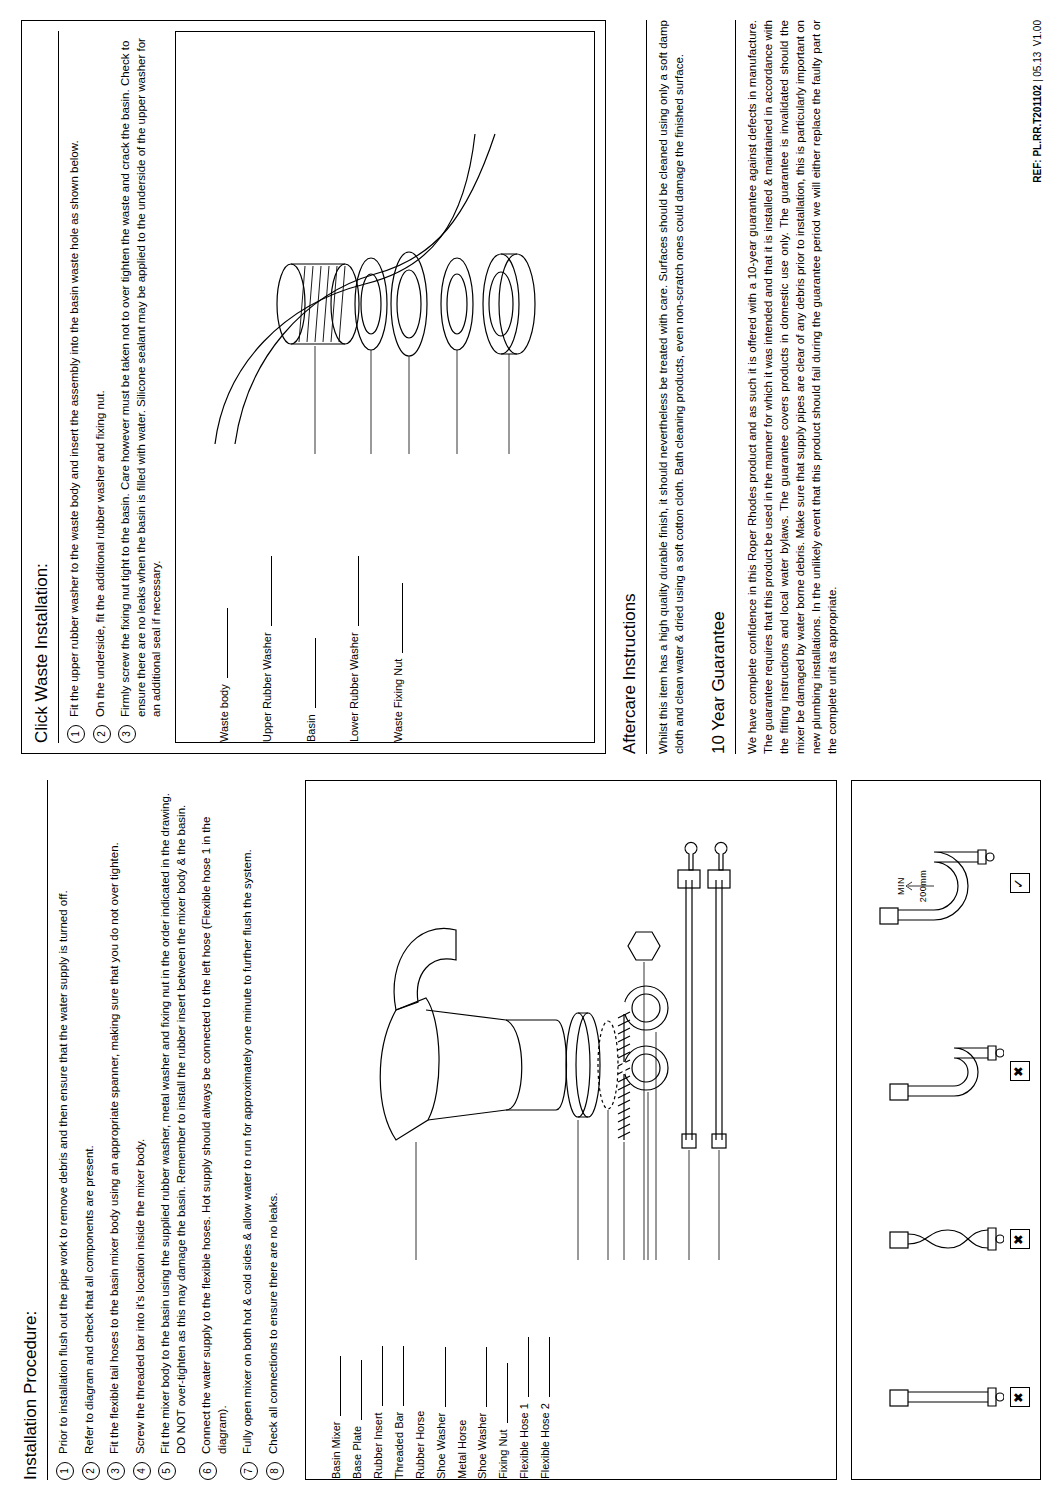Installation Procedure:
Prior to installation flush out the pipe work to remove debris and then ensure that the water supply is turned off.
Refer to diagram and check that all components are present.
Fit the flexible tail hoses to the basin mixer body using an appropriate spanner, making sure that you do not over tighten.
Screw the threaded bar into it's location inside the mixer body.
Fit the mixer body to the basin using the supplied rubber washer, metal washer and fixing nut in the order indicated in the drawing. DO NOT over-tighten as this may damage the basin. Remember to install the rubber insert between the mixer body & the basin.
Connect the water supply to the flexible hoses. Hot supply should always be connected to the left hose (Flexible hose 1 in the diagram).
Fully open mixer on both hot & cold sides & allow water to run for approximately one minute to further flush the system.
Check all connections to ensure there are no leaks.
Basin Mixer
Base Plate
Rubber Insert
Threaded Bar
Rubber Horse
Shoe Washer
Metal Horse
Shoe Washer
Fixing Nut
Flexible Hose 1
Flexible Hose 2
✖
✖
✖
MIN 200mm
✓
Click Waste Installation:
Fit the upper rubber washer to the waste body and insert the assembly into the basin waste hole as shown below.
On the underside, fit the additional rubber washer and fixing nut.
Firmly screw the fixing nut tight to the basin. Care however must be taken not to over tighten the waste and crack the basin. Check to ensure there are no leaks when the basin is filled with water. Silicone sealant may be applied to the underside of the upper washer for an additional seal if necessary.
Waste body
Upper Rubber Washer
Basin
Lower Rubber Washer
Waste Fixing Nut
Aftercare Instructions
Whilst this item has a high quality durable finish, it should nevertheless be treated with care. Surfaces should be cleaned using only a soft damp cloth and clean water & dried using a soft cotton cloth. Bath cleaning products, even non-scratch ones could damage the finished surface.
10 Year Guarantee
We have complete confidence in this Roper Rhodes product and as such it is offered with a 10-year guarantee against defects in manufacture. The guarantee requires that this product be used in the manner for which it was intended and that it is installed & maintained in accordance with the fitting instructions and local water bylaws. The guarantee covers products in domestic use only. The guarantee is invalidated should the mixer be damaged by water borne debris. Make sure that supply pipes are clear of any debris prior to installation, this is particularly important on new plumbing installations. In the unlikely event that this product should fail during the guarantee period we will either replace the faulty part or the complete unit as appropriate.
REF: PL.RR.T201102 | 05.13 V1.00